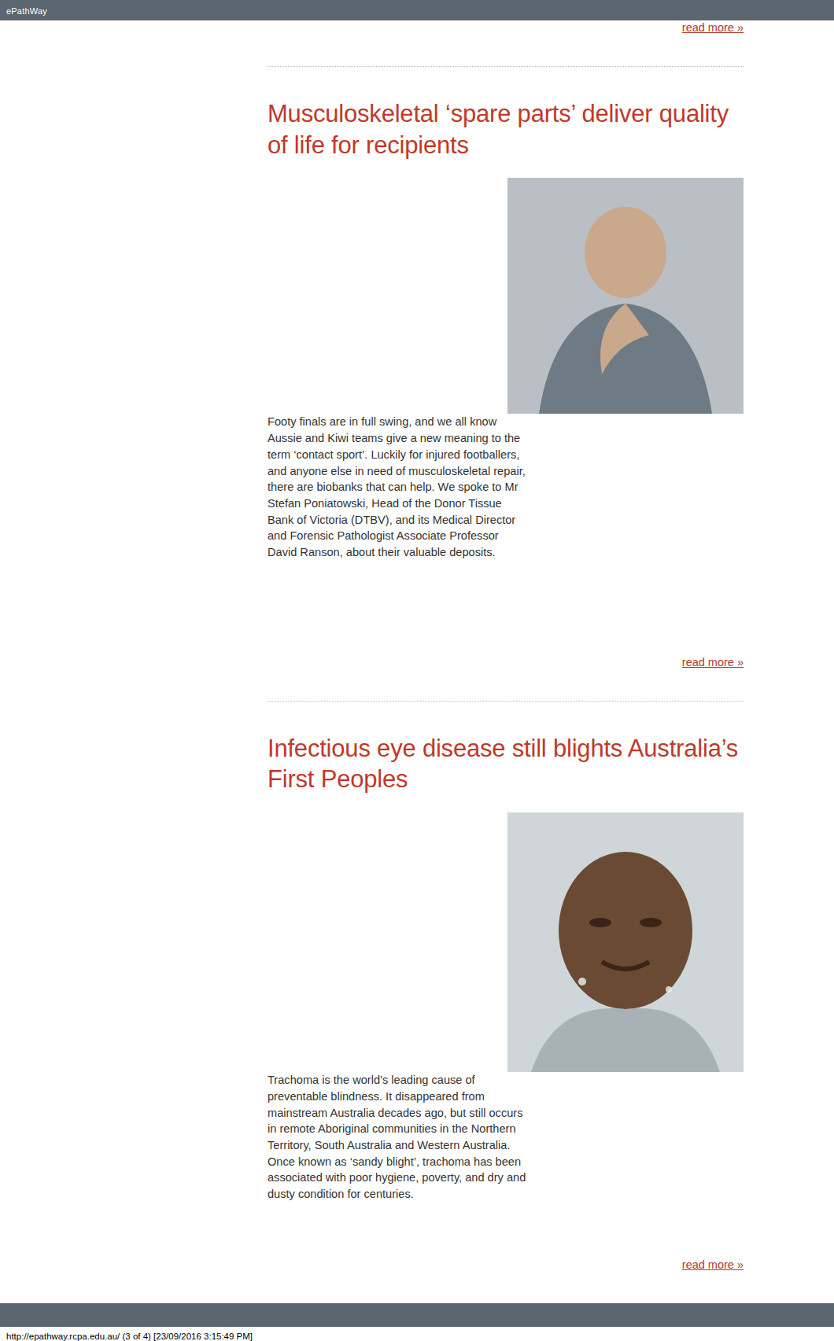ePathWay
read more »
Musculoskeletal ‘spare parts’ deliver quality of life for recipients
Footy finals are in full swing, and we all know Aussie and Kiwi teams give a new meaning to the term ‘contact sport’. Luckily for injured footballers, and anyone else in need of musculoskeletal repair, there are biobanks that can help. We spoke to Mr Stefan Poniatowski, Head of the Donor Tissue Bank of Victoria (DTBV), and its Medical Director and Forensic Pathologist Associate Professor David Ranson, about their valuable deposits.
read more »
Infectious eye disease still blights Australia’s First Peoples
Trachoma is the world’s leading cause of preventable blindness. It disappeared from mainstream Australia decades ago, but still occurs in remote Aboriginal communities in the Northern Territory, South Australia and Western Australia. Once known as ‘sandy blight’, trachoma has been associated with poor hygiene, poverty, and dry and dusty condition for centuries.
read more »
http://epathway.rcpa.edu.au/ (3 of 4) [23/09/2016 3:15:49 PM]